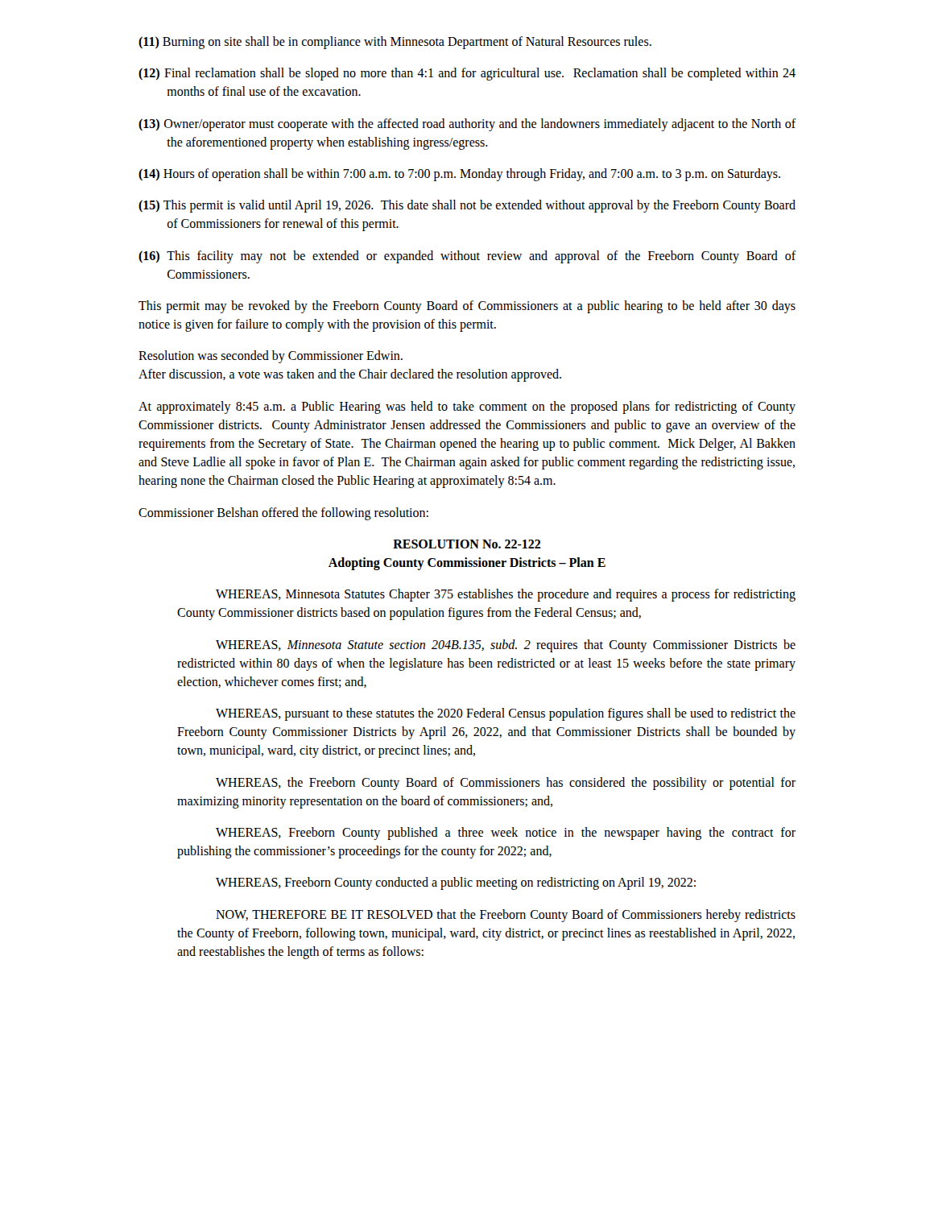(11) Burning on site shall be in compliance with Minnesota Department of Natural Resources rules.
(12) Final reclamation shall be sloped no more than 4:1 and for agricultural use. Reclamation shall be completed within 24 months of final use of the excavation.
(13) Owner/operator must cooperate with the affected road authority and the landowners immediately adjacent to the North of the aforementioned property when establishing ingress/egress.
(14) Hours of operation shall be within 7:00 a.m. to 7:00 p.m. Monday through Friday, and 7:00 a.m. to 3 p.m. on Saturdays.
(15) This permit is valid until April 19, 2026. This date shall not be extended without approval by the Freeborn County Board of Commissioners for renewal of this permit.
(16) This facility may not be extended or expanded without review and approval of the Freeborn County Board of Commissioners.
This permit may be revoked by the Freeborn County Board of Commissioners at a public hearing to be held after 30 days notice is given for failure to comply with the provision of this permit.
Resolution was seconded by Commissioner Edwin.
After discussion, a vote was taken and the Chair declared the resolution approved.
At approximately 8:45 a.m. a Public Hearing was held to take comment on the proposed plans for redistricting of County Commissioner districts. County Administrator Jensen addressed the Commissioners and public to gave an overview of the requirements from the Secretary of State. The Chairman opened the hearing up to public comment. Mick Delger, Al Bakken and Steve Ladlie all spoke in favor of Plan E. The Chairman again asked for public comment regarding the redistricting issue, hearing none the Chairman closed the Public Hearing at approximately 8:54 a.m.
Commissioner Belshan offered the following resolution:
RESOLUTION No. 22-122
Adopting County Commissioner Districts – Plan E
WHEREAS, Minnesota Statutes Chapter 375 establishes the procedure and requires a process for redistricting County Commissioner districts based on population figures from the Federal Census; and,
WHEREAS, Minnesota Statute section 204B.135, subd. 2 requires that County Commissioner Districts be redistricted within 80 days of when the legislature has been redistricted or at least 15 weeks before the state primary election, whichever comes first; and,
WHEREAS, pursuant to these statutes the 2020 Federal Census population figures shall be used to redistrict the Freeborn County Commissioner Districts by April 26, 2022, and that Commissioner Districts shall be bounded by town, municipal, ward, city district, or precinct lines; and,
WHEREAS, the Freeborn County Board of Commissioners has considered the possibility or potential for maximizing minority representation on the board of commissioners; and,
WHEREAS, Freeborn County published a three week notice in the newspaper having the contract for publishing the commissioner’s proceedings for the county for 2022; and,
WHEREAS, Freeborn County conducted a public meeting on redistricting on April 19, 2022:
NOW, THEREFORE BE IT RESOLVED that the Freeborn County Board of Commissioners hereby redistricts the County of Freeborn, following town, municipal, ward, city district, or precinct lines as reestablished in April, 2022, and reestablishes the length of terms as follows: